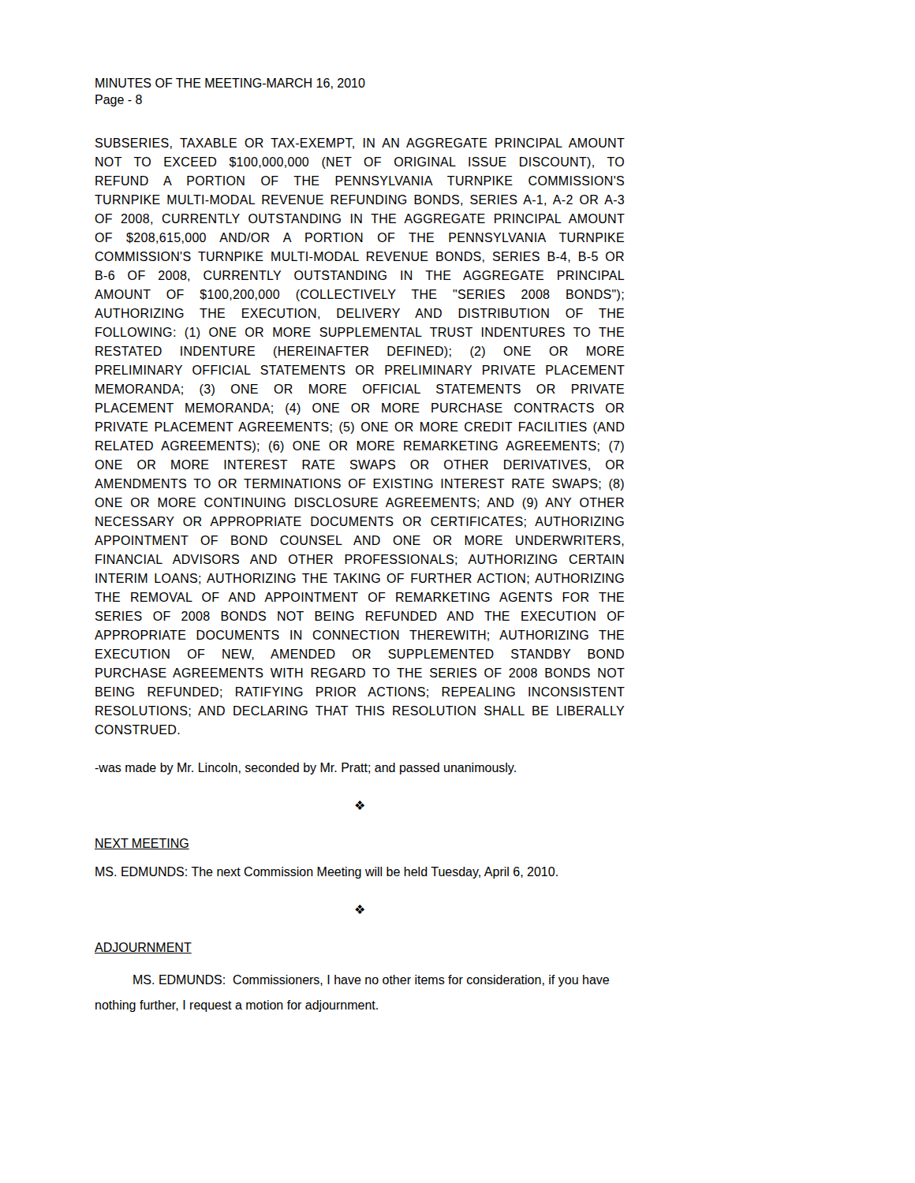MINUTES OF THE MEETING-MARCH 16, 2010
Page - 8
SUBSERIES, TAXABLE OR TAX-EXEMPT, IN AN AGGREGATE PRINCIPAL AMOUNT NOT TO EXCEED $100,000,000 (NET OF ORIGINAL ISSUE DISCOUNT), TO REFUND A PORTION OF THE PENNSYLVANIA TURNPIKE COMMISSION'S TURNPIKE MULTI-MODAL REVENUE REFUNDING BONDS, SERIES A-1, A-2 OR A-3 OF 2008, CURRENTLY OUTSTANDING IN THE AGGREGATE PRINCIPAL AMOUNT OF $208,615,000 AND/OR A PORTION OF THE PENNSYLVANIA TURNPIKE COMMISSION'S TURNPIKE MULTI-MODAL REVENUE BONDS, SERIES B-4, B-5 OR B-6 OF 2008, CURRENTLY OUTSTANDING IN THE AGGREGATE PRINCIPAL AMOUNT OF $100,200,000 (COLLECTIVELY THE "SERIES 2008 BONDS"); AUTHORIZING THE EXECUTION, DELIVERY AND DISTRIBUTION OF THE FOLLOWING: (1) ONE OR MORE SUPPLEMENTAL TRUST INDENTURES TO THE RESTATED INDENTURE (HEREINAFTER DEFINED); (2) ONE OR MORE PRELIMINARY OFFICIAL STATEMENTS OR PRELIMINARY PRIVATE PLACEMENT MEMORANDA; (3) ONE OR MORE OFFICIAL STATEMENTS OR PRIVATE PLACEMENT MEMORANDA; (4) ONE OR MORE PURCHASE CONTRACTS OR PRIVATE PLACEMENT AGREEMENTS; (5) ONE OR MORE CREDIT FACILITIES (AND RELATED AGREEMENTS); (6) ONE OR MORE REMARKETING AGREEMENTS; (7) ONE OR MORE INTEREST RATE SWAPS OR OTHER DERIVATIVES, OR AMENDMENTS TO OR TERMINATIONS OF EXISTING INTEREST RATE SWAPS; (8) ONE OR MORE CONTINUING DISCLOSURE AGREEMENTS; AND (9) ANY OTHER NECESSARY OR APPROPRIATE DOCUMENTS OR CERTIFICATES; AUTHORIZING APPOINTMENT OF BOND COUNSEL AND ONE OR MORE UNDERWRITERS, FINANCIAL ADVISORS AND OTHER PROFESSIONALS; AUTHORIZING CERTAIN INTERIM LOANS; AUTHORIZING THE TAKING OF FURTHER ACTION; AUTHORIZING THE REMOVAL OF AND APPOINTMENT OF REMARKETING AGENTS FOR THE SERIES OF 2008 BONDS NOT BEING REFUNDED AND THE EXECUTION OF APPROPRIATE DOCUMENTS IN CONNECTION THEREWITH; AUTHORIZING THE EXECUTION OF NEW, AMENDED OR SUPPLEMENTED STANDBY BOND PURCHASE AGREEMENTS WITH REGARD TO THE SERIES OF 2008 BONDS NOT BEING REFUNDED; RATIFYING PRIOR ACTIONS; REPEALING INCONSISTENT RESOLUTIONS; AND DECLARING THAT THIS RESOLUTION SHALL BE LIBERALLY CONSTRUED.
-was made by Mr. Lincoln, seconded by Mr. Pratt; and passed unanimously.
❖
NEXT MEETING
MS. EDMUNDS: The next Commission Meeting will be held Tuesday, April 6, 2010.
❖
ADJOURNMENT
MS. EDMUNDS: Commissioners, I have no other items for consideration, if you have nothing further, I request a motion for adjournment.